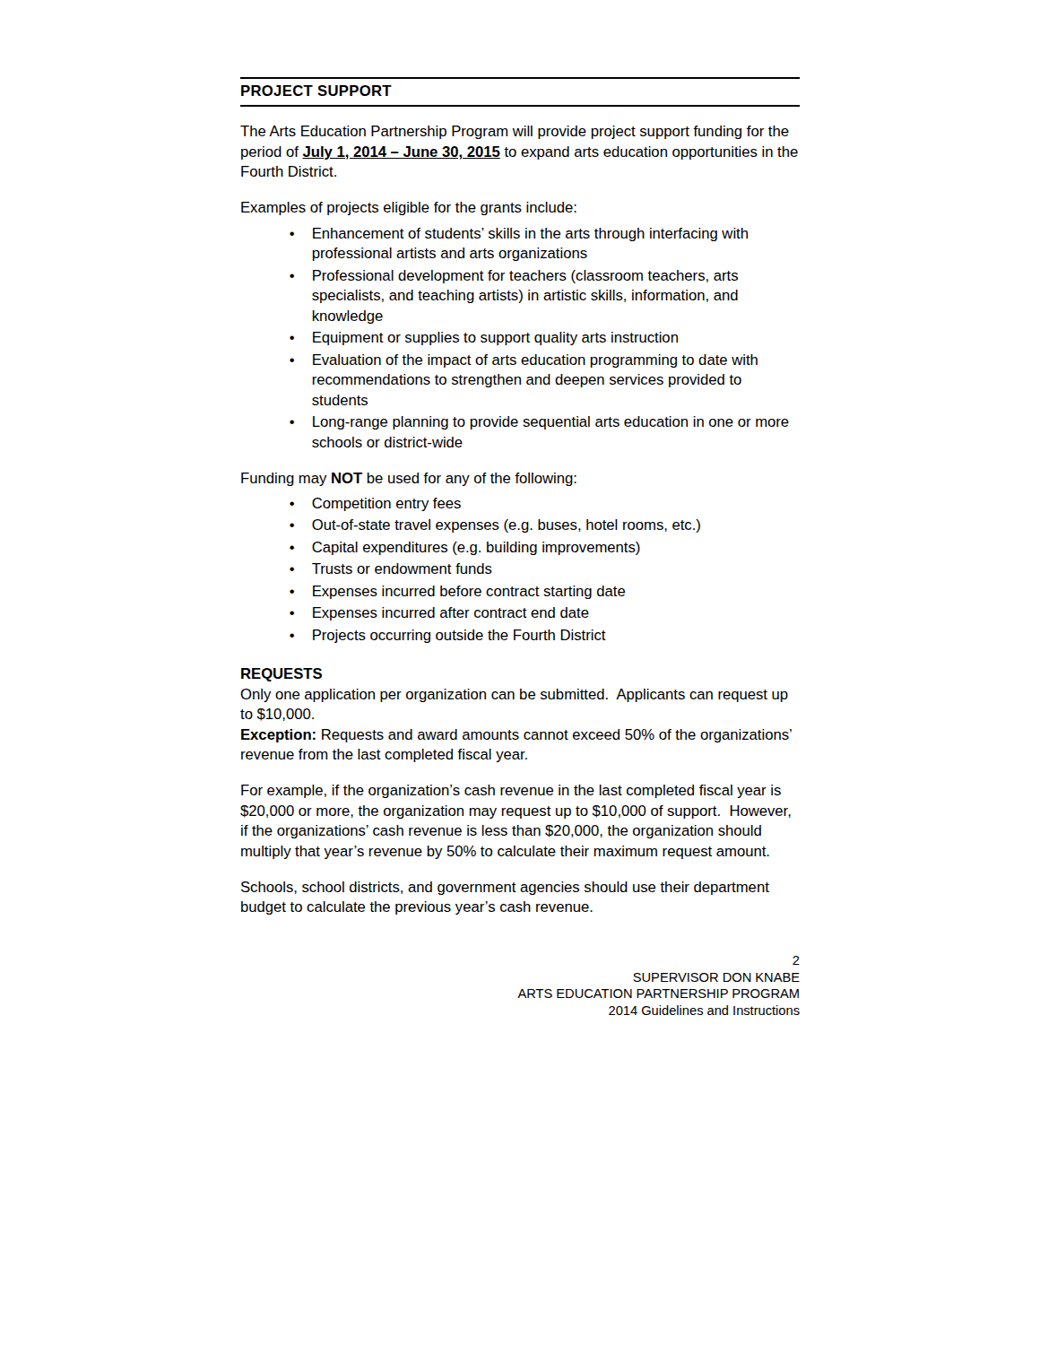PROJECT SUPPORT
The Arts Education Partnership Program will provide project support funding for the period of July 1, 2014 – June 30, 2015 to expand arts education opportunities in the Fourth District.
Examples of projects eligible for the grants include:
Enhancement of students’ skills in the arts through interfacing with professional artists and arts organizations
Professional development for teachers (classroom teachers, arts specialists, and teaching artists) in artistic skills, information, and knowledge
Equipment or supplies to support quality arts instruction
Evaluation of the impact of arts education programming to date with recommendations to strengthen and deepen services provided to students
Long-range planning to provide sequential arts education in one or more schools or district-wide
Funding may NOT be used for any of the following:
Competition entry fees
Out-of-state travel expenses (e.g. buses, hotel rooms, etc.)
Capital expenditures (e.g. building improvements)
Trusts or endowment funds
Expenses incurred before contract starting date
Expenses incurred after contract end date
Projects occurring outside the Fourth District
REQUESTS
Only one application per organization can be submitted. Applicants can request up to $10,000.
Exception: Requests and award amounts cannot exceed 50% of the organizations’ revenue from the last completed fiscal year.
For example, if the organization’s cash revenue in the last completed fiscal year is $20,000 or more, the organization may request up to $10,000 of support. However, if the organizations’ cash revenue is less than $20,000, the organization should multiply that year’s revenue by 50% to calculate their maximum request amount.
Schools, school districts, and government agencies should use their department budget to calculate the previous year’s cash revenue.
2
SUPERVISOR DON KNABE
ARTS EDUCATION PARTNERSHIP PROGRAM
2014 Guidelines and Instructions